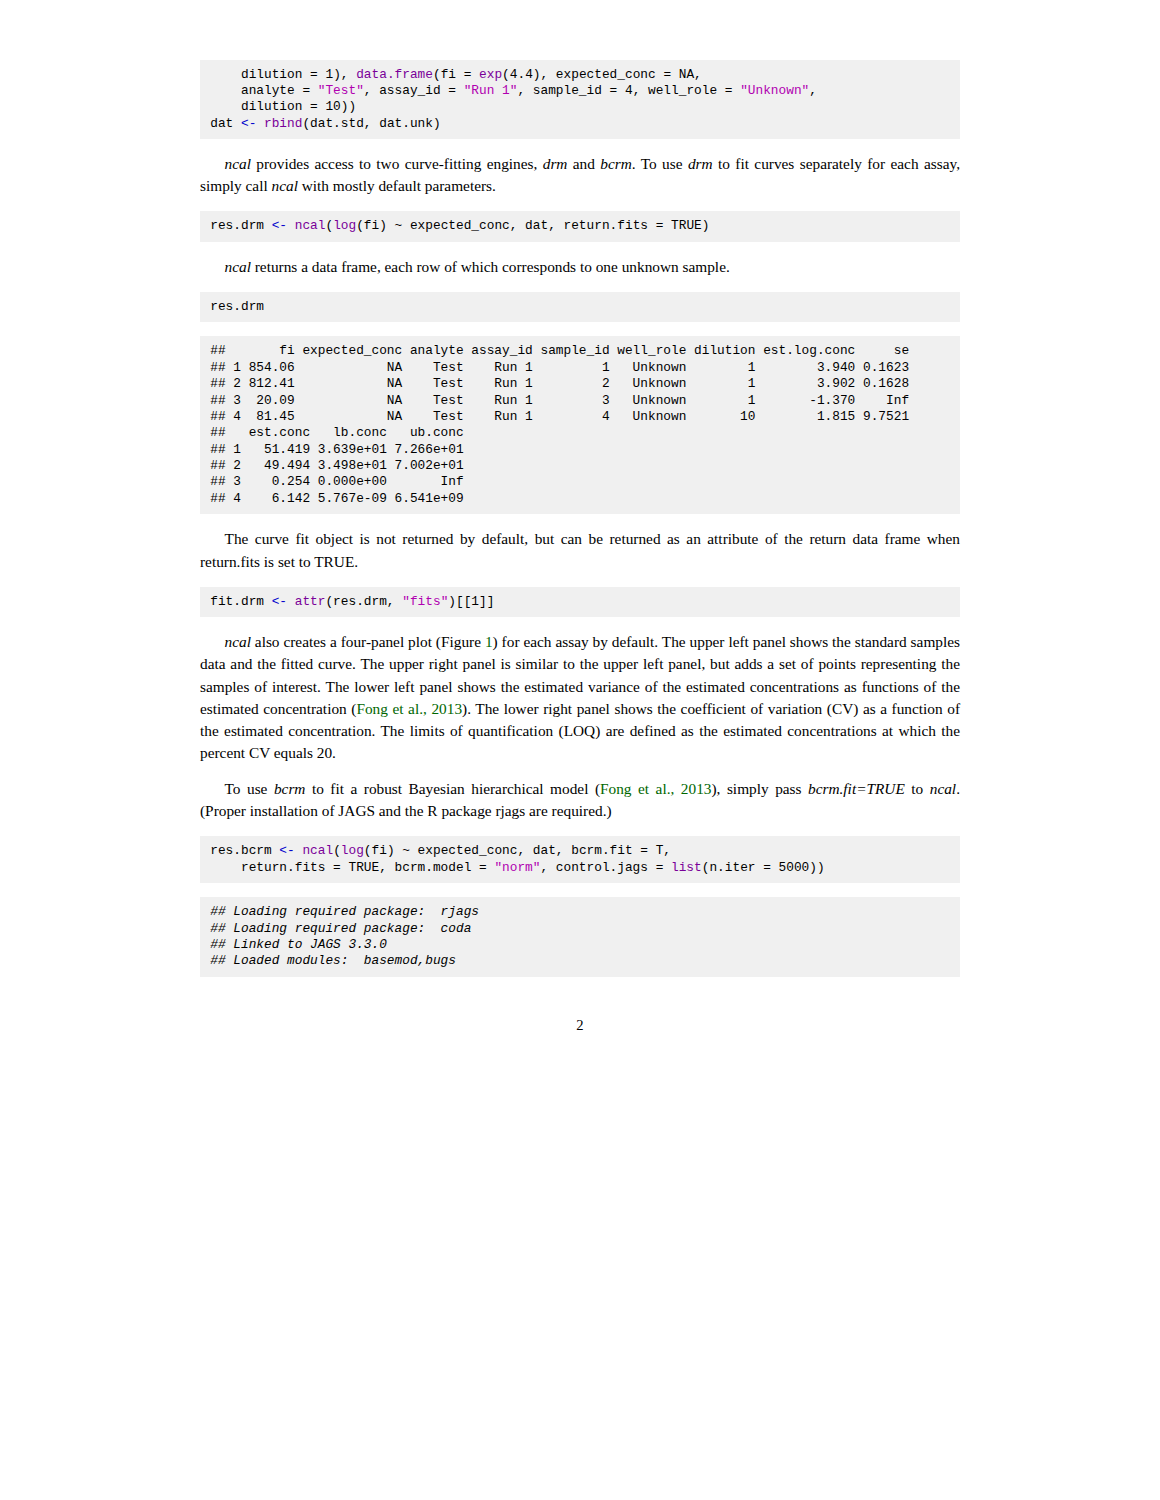dilution = 1), data.frame(fi = exp(4.4), expected_conc = NA,
    analyte = "Test", assay_id = "Run 1", sample_id = 4, well_role = "Unknown",
    dilution = 10))
dat <- rbind(dat.std, dat.unk)
ncal provides access to two curve-fitting engines, drm and bcrm. To use drm to fit curves separately for each assay, simply call ncal with mostly default parameters.
res.drm <- ncal(log(fi) ~ expected_conc, dat, return.fits = TRUE)
ncal returns a data frame, each row of which corresponds to one unknown sample.
res.drm
##       fi expected_conc analyte assay_id sample_id well_role dilution est.log.conc     se
## 1 854.06            NA    Test    Run 1         1   Unknown        1        3.940 0.1623
## 2 812.41            NA    Test    Run 1         2   Unknown        1        3.902 0.1628
## 3  20.09            NA    Test    Run 1         3   Unknown        1       -1.370    Inf
## 4  81.45            NA    Test    Run 1         4   Unknown       10        1.815 9.7521
##   est.conc   lb.conc   ub.conc
## 1   51.419 3.639e+01 7.266e+01
## 2   49.494 3.498e+01 7.002e+01
## 3    0.254 0.000e+00       Inf
## 4    6.142 5.767e-09 6.541e+09
The curve fit object is not returned by default, but can be returned as an attribute of the return data frame when return.fits is set to TRUE.
fit.drm <- attr(res.drm, "fits")[[1]]
ncal also creates a four-panel plot (Figure 1) for each assay by default. The upper left panel shows the standard samples data and the fitted curve. The upper right panel is similar to the upper left panel, but adds a set of points representing the samples of interest. The lower left panel shows the estimated variance of the estimated concentrations as functions of the estimated concentration (Fong et al., 2013). The lower right panel shows the coefficient of variation (CV) as a function of the estimated concentration. The limits of quantification (LOQ) are defined as the estimated concentrations at which the percent CV equals 20.
To use bcrm to fit a robust Bayesian hierarchical model (Fong et al., 2013), simply pass bcrm.fit=TRUE to ncal. (Proper installation of JAGS and the R package rjags are required.)
res.bcrm <- ncal(log(fi) ~ expected_conc, dat, bcrm.fit = T,
    return.fits = TRUE, bcrm.model = "norm", control.jags = list(n.iter = 5000))
## Loading required package:  rjags
## Loading required package:  coda
## Linked to JAGS 3.3.0
## Loaded modules:  basemod,bugs
2